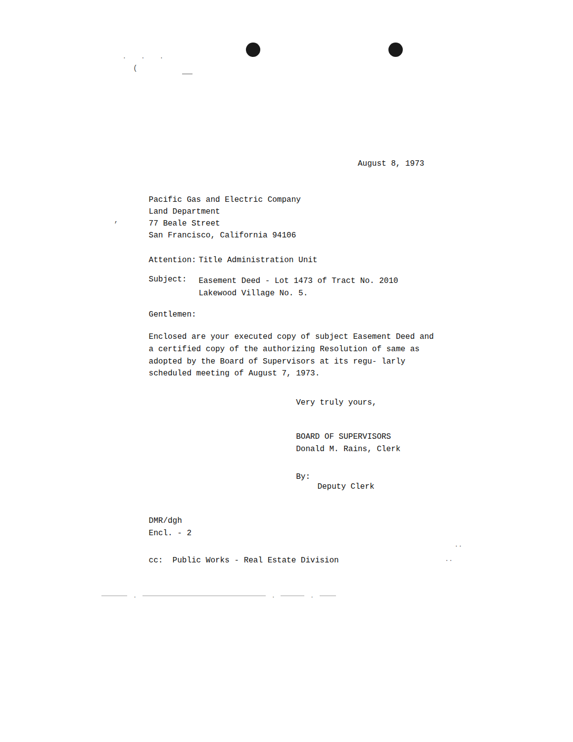. . .
(
August 8, 1973
Pacific Gas and Electric Company
Land Department
77 Beale Street
San Francisco, California 94106
Attention:
Title Administration Unit
Subject:
Easement Deed - Lot 1473 of Tract No. 2010
Lakewood Village No. 5.
,
Gentlemen:
Enclosed are your executed copy of subject Easement Deed and a certified copy of the authorizing Resolution of same as adopted by the Board of Supervisors at its regu- larly scheduled meeting of August 7, 1973.
Very truly yours,
BOARD OF SUPERVISORS
Donald M. Rains, Clerk
By:
Deputy Clerk
DMR/dgh
Encl. - 2
cc: Public Works - Real Estate Division
..
..
. . .